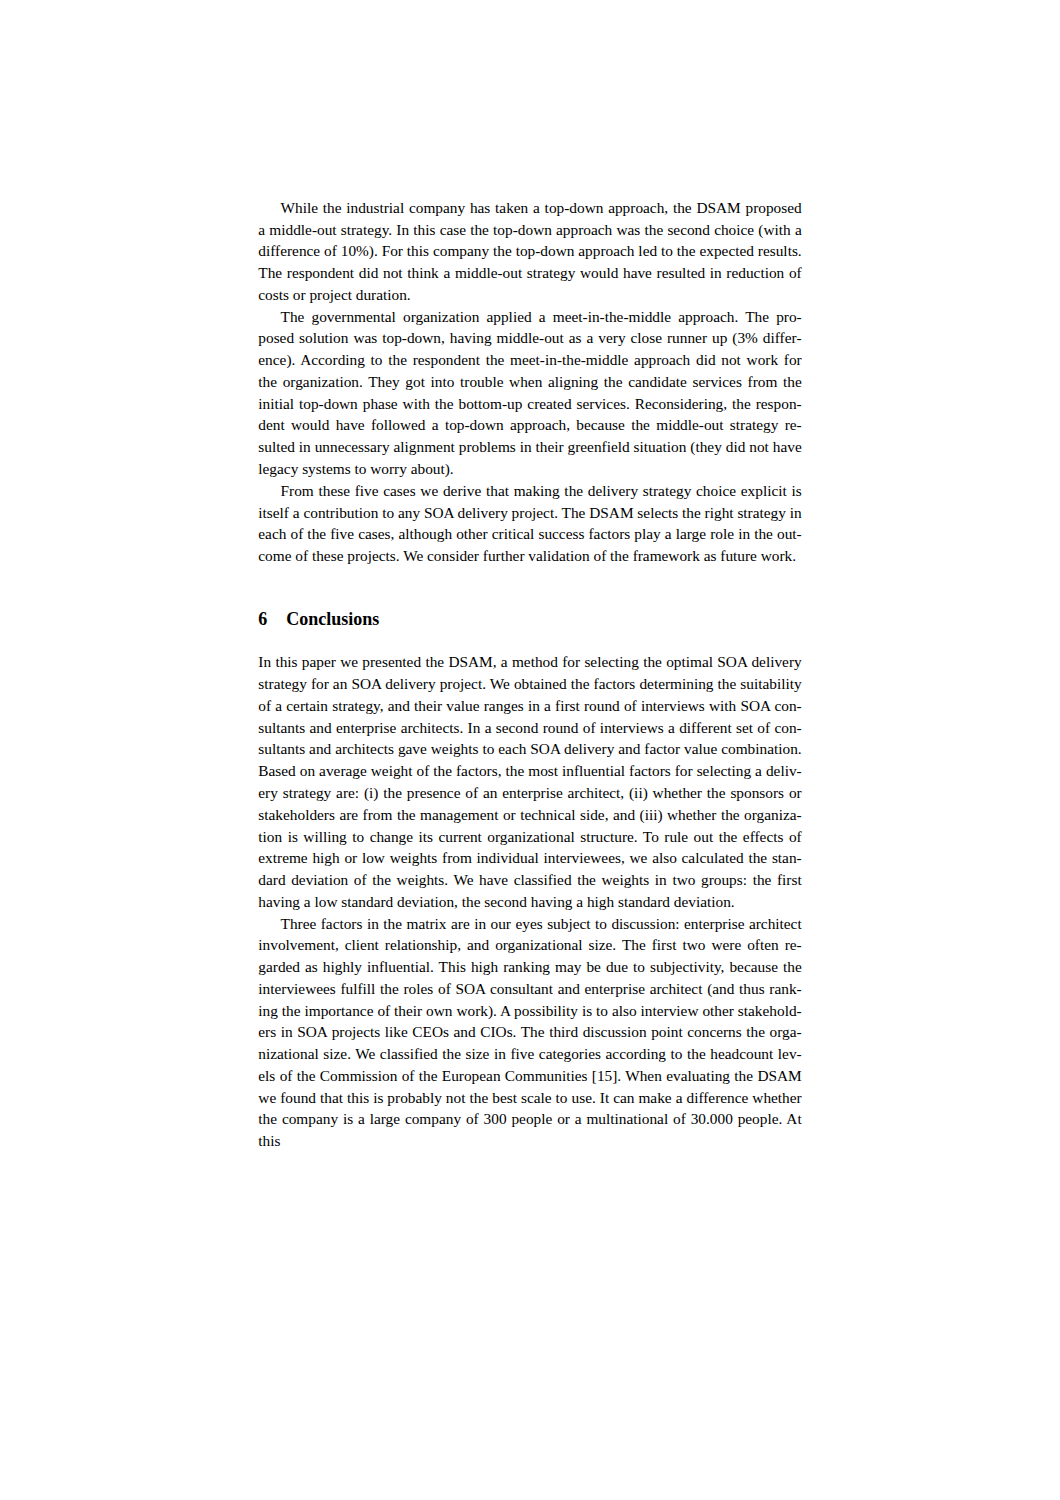While the industrial company has taken a top-down approach, the DSAM proposed a middle-out strategy. In this case the top-down approach was the second choice (with a difference of 10%). For this company the top-down approach led to the expected results. The respondent did not think a middle-out strategy would have resulted in reduction of costs or project duration.
The governmental organization applied a meet-in-the-middle approach. The proposed solution was top-down, having middle-out as a very close runner up (3% difference). According to the respondent the meet-in-the-middle approach did not work for the organization. They got into trouble when aligning the candidate services from the initial top-down phase with the bottom-up created services. Reconsidering, the respondent would have followed a top-down approach, because the middle-out strategy resulted in unnecessary alignment problems in their greenfield situation (they did not have legacy systems to worry about).
From these five cases we derive that making the delivery strategy choice explicit is itself a contribution to any SOA delivery project. The DSAM selects the right strategy in each of the five cases, although other critical success factors play a large role in the outcome of these projects. We consider further validation of the framework as future work.
6 Conclusions
In this paper we presented the DSAM, a method for selecting the optimal SOA delivery strategy for an SOA delivery project. We obtained the factors determining the suitability of a certain strategy, and their value ranges in a first round of interviews with SOA consultants and enterprise architects. In a second round of interviews a different set of consultants and architects gave weights to each SOA delivery and factor value combination. Based on average weight of the factors, the most influential factors for selecting a delivery strategy are: (i) the presence of an enterprise architect, (ii) whether the sponsors or stakeholders are from the management or technical side, and (iii) whether the organization is willing to change its current organizational structure. To rule out the effects of extreme high or low weights from individual interviewees, we also calculated the standard deviation of the weights. We have classified the weights in two groups: the first having a low standard deviation, the second having a high standard deviation.
Three factors in the matrix are in our eyes subject to discussion: enterprise architect involvement, client relationship, and organizational size. The first two were often regarded as highly influential. This high ranking may be due to subjectivity, because the interviewees fulfill the roles of SOA consultant and enterprise architect (and thus ranking the importance of their own work). A possibility is to also interview other stakeholders in SOA projects like CEOs and CIOs. The third discussion point concerns the organizational size. We classified the size in five categories according to the headcount levels of the Commission of the European Communities [15]. When evaluating the DSAM we found that this is probably not the best scale to use. It can make a difference whether the company is a large company of 300 people or a multinational of 30.000 people. At this